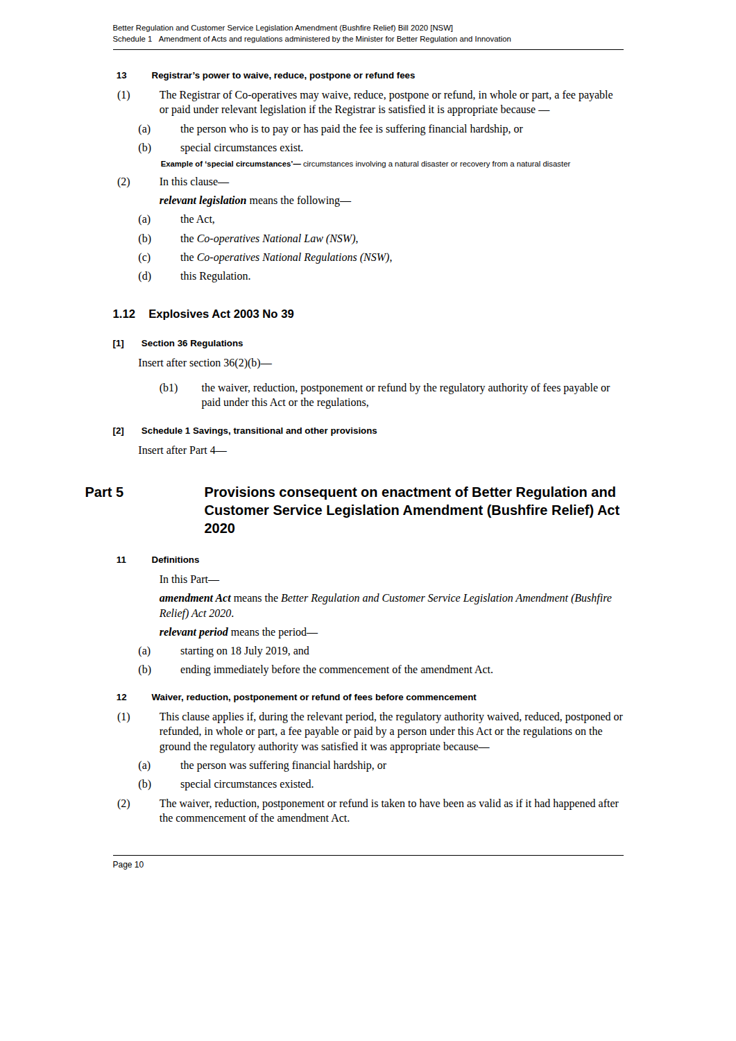Better Regulation and Customer Service Legislation Amendment (Bushfire Relief) Bill 2020 [NSW]
Schedule 1 Amendment of Acts and regulations administered by the Minister for Better Regulation and Innovation
13 Registrar’s power to waive, reduce, postpone or refund fees
(1) The Registrar of Co-operatives may waive, reduce, postpone or refund, in whole or part, a fee payable or paid under relevant legislation if the Registrar is satisfied it is appropriate because —
(a) the person who is to pay or has paid the fee is suffering financial hardship, or
(b) special circumstances exist.
Example of ‘special circumstances’— circumstances involving a natural disaster or recovery from a natural disaster
(2) In this clause—
relevant legislation means the following—
(a) the Act,
(b) the Co-operatives National Law (NSW),
(c) the Co-operatives National Regulations (NSW),
(d) this Regulation.
1.12 Explosives Act 2003 No 39
[1] Section 36 Regulations
Insert after section 36(2)(b)—
(b1) the waiver, reduction, postponement or refund by the regulatory authority of fees payable or paid under this Act or the regulations,
[2] Schedule 1 Savings, transitional and other provisions
Insert after Part 4—
Part 5 Provisions consequent on enactment of Better Regulation and Customer Service Legislation Amendment (Bushfire Relief) Act 2020
11 Definitions
In this Part—
amendment Act means the Better Regulation and Customer Service Legislation Amendment (Bushfire Relief) Act 2020.
relevant period means the period—
(a) starting on 18 July 2019, and
(b) ending immediately before the commencement of the amendment Act.
12 Waiver, reduction, postponement or refund of fees before commencement
(1) This clause applies if, during the relevant period, the regulatory authority waived, reduced, postponed or refunded, in whole or part, a fee payable or paid by a person under this Act or the regulations on the ground the regulatory authority was satisfied it was appropriate because—
(a) the person was suffering financial hardship, or
(b) special circumstances existed.
(2) The waiver, reduction, postponement or refund is taken to have been as valid as if it had happened after the commencement of the amendment Act.
Page 10